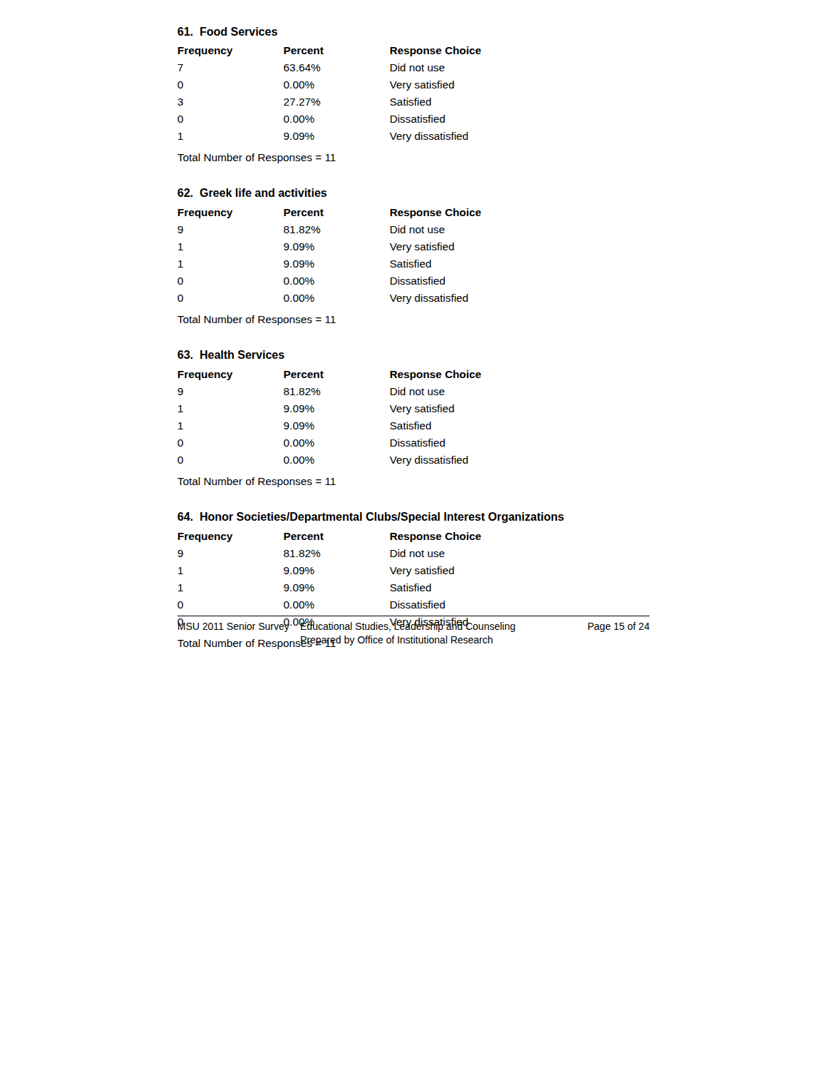61. Food Services
| Frequency | Percent | Response Choice |
| --- | --- | --- |
| 7 | 63.64% | Did not use |
| 0 | 0.00% | Very satisfied |
| 3 | 27.27% | Satisfied |
| 0 | 0.00% | Dissatisfied |
| 1 | 9.09% | Very dissatisfied |
Total Number of Responses = 11
62. Greek life and activities
| Frequency | Percent | Response Choice |
| --- | --- | --- |
| 9 | 81.82% | Did not use |
| 1 | 9.09% | Very satisfied |
| 1 | 9.09% | Satisfied |
| 0 | 0.00% | Dissatisfied |
| 0 | 0.00% | Very dissatisfied |
Total Number of Responses = 11
63. Health Services
| Frequency | Percent | Response Choice |
| --- | --- | --- |
| 9 | 81.82% | Did not use |
| 1 | 9.09% | Very satisfied |
| 1 | 9.09% | Satisfied |
| 0 | 0.00% | Dissatisfied |
| 0 | 0.00% | Very dissatisfied |
Total Number of Responses = 11
64. Honor Societies/Departmental Clubs/Special Interest Organizations
| Frequency | Percent | Response Choice |
| --- | --- | --- |
| 9 | 81.82% | Did not use |
| 1 | 9.09% | Very satisfied |
| 1 | 9.09% | Satisfied |
| 0 | 0.00% | Dissatisfied |
| 0 | 0.00% | Very dissatisfied |
Total Number of Responses = 11
| MSU 2011 Senior Survey | Educational Studies, Leadership and Counseling | Page 15 of 24 |
| | Prepared by Office of Institutional Research | |